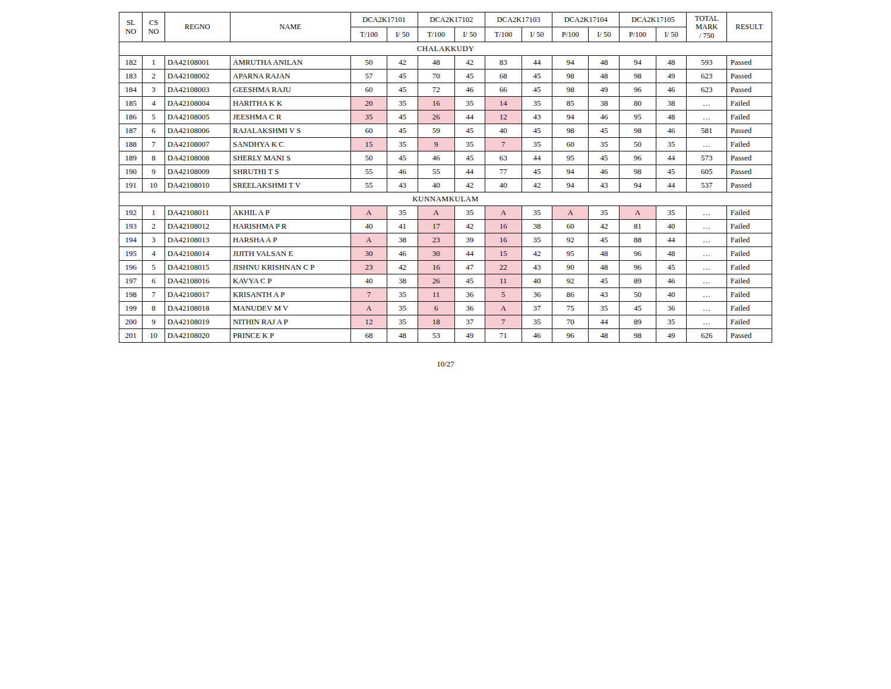| SL NO | CS NO | REGNO | NAME | DCA2K17101 | DCA2K17102 | DCA2K17103 | DCA2K17104 | DCA2K17105 | TOTAL MARK / 750 | RESULT |
| --- | --- | --- | --- | --- | --- | --- | --- | --- | --- | --- |
| T/100 | I/ 50 | T/100 | I/ 50 | T/100 | I/ 50 | P/100 | I/ 50 | P/100 | I/ 50 |
| CHALAKKUDY |
| 182 | 1 | DA42108001 | AMRUTHA ANILAN | 50 | 42 | 48 | 42 | 83 | 44 | 94 | 48 | 94 | 48 | 593 | Passed |
| 183 | 2 | DA42108002 | APARNA RAJAN | 57 | 45 | 70 | 45 | 68 | 45 | 98 | 48 | 98 | 49 | 623 | Passed |
| 184 | 3 | DA42108003 | GEESHMA RAJU | 60 | 45 | 72 | 46 | 66 | 45 | 98 | 49 | 96 | 46 | 623 | Passed |
| 185 | 4 | DA42108004 | HARITHA K K | 20 | 35 | 16 | 35 | 14 | 35 | 85 | 38 | 80 | 38 | … | Failed |
| 186 | 5 | DA42108005 | JEESHMA C R | 35 | 45 | 26 | 44 | 12 | 43 | 94 | 46 | 95 | 48 | … | Failed |
| 187 | 6 | DA42108006 | RAJALAKSHMI V S | 60 | 45 | 59 | 45 | 40 | 45 | 98 | 45 | 98 | 46 | 581 | Passed |
| 188 | 7 | DA42108007 | SANDHYA K C | 15 | 35 | 9 | 35 | 7 | 35 | 60 | 35 | 50 | 35 | … | Failed |
| 189 | 8 | DA42108008 | SHERLY MANI S | 50 | 45 | 46 | 45 | 63 | 44 | 95 | 45 | 96 | 44 | 573 | Passed |
| 190 | 9 | DA42108009 | SHRUTHI T S | 55 | 46 | 55 | 44 | 77 | 45 | 94 | 46 | 98 | 45 | 605 | Passed |
| 191 | 10 | DA42108010 | SREELAKSHMI T V | 55 | 43 | 40 | 42 | 40 | 42 | 94 | 43 | 94 | 44 | 537 | Passed |
| KUNNAMKULAM |
| 192 | 1 | DA42108011 | AKHIL A P | A | 35 | A | 35 | A | 35 | A | 35 | A | 35 | … | Failed |
| 193 | 2 | DA42108012 | HARISHMA P R | 40 | 41 | 17 | 42 | 16 | 38 | 60 | 42 | 81 | 40 | … | Failed |
| 194 | 3 | DA42108013 | HARSHA A P | A | 38 | 23 | 39 | 16 | 35 | 92 | 45 | 88 | 44 | … | Failed |
| 195 | 4 | DA42108014 | JIJITH VALSAN E | 30 | 46 | 30 | 44 | 15 | 42 | 95 | 48 | 96 | 48 | … | Failed |
| 196 | 5 | DA42108015 | JISHNU KRISHNAN C P | 23 | 42 | 16 | 47 | 22 | 43 | 90 | 48 | 96 | 45 | … | Failed |
| 197 | 6 | DA42108016 | KAVYA C P | 40 | 38 | 26 | 45 | 11 | 40 | 92 | 45 | 89 | 46 | … | Failed |
| 198 | 7 | DA42108017 | KRISANTH A P | 7 | 35 | 11 | 36 | 5 | 36 | 86 | 43 | 50 | 40 | … | Failed |
| 199 | 8 | DA42108018 | MANUDEV M V | A | 35 | 6 | 36 | A | 37 | 75 | 35 | 45 | 36 | … | Failed |
| 200 | 9 | DA42108019 | NITHIN RAJ A P | 12 | 35 | 18 | 37 | 7 | 35 | 70 | 44 | 89 | 35 | … | Failed |
| 201 | 10 | DA42108020 | PRINCE K P | 68 | 48 | 53 | 49 | 71 | 46 | 96 | 48 | 98 | 49 | 626 | Passed |
10/27